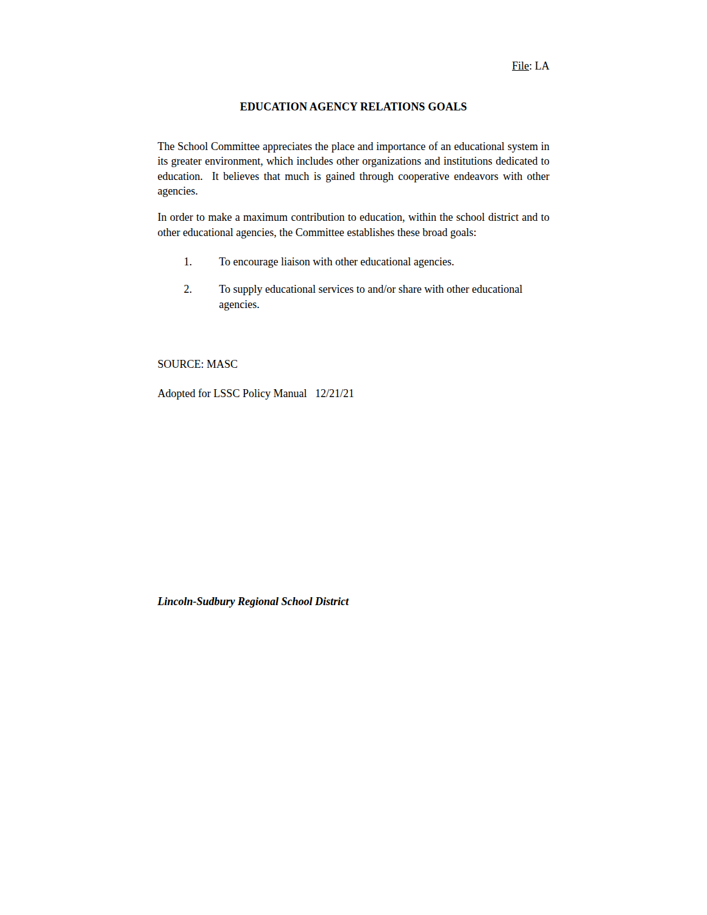File: LA
EDUCATION AGENCY RELATIONS GOALS
The School Committee appreciates the place and importance of an educational system in its greater environment, which includes other organizations and institutions dedicated to education. It believes that much is gained through cooperative endeavors with other agencies.
In order to make a maximum contribution to education, within the school district and to other educational agencies, the Committee establishes these broad goals:
1. To encourage liaison with other educational agencies.
2. To supply educational services to and/or share with other educational agencies.
SOURCE: MASC
Adopted for LSSC Policy Manual 12/21/21
Lincoln-Sudbury Regional School District